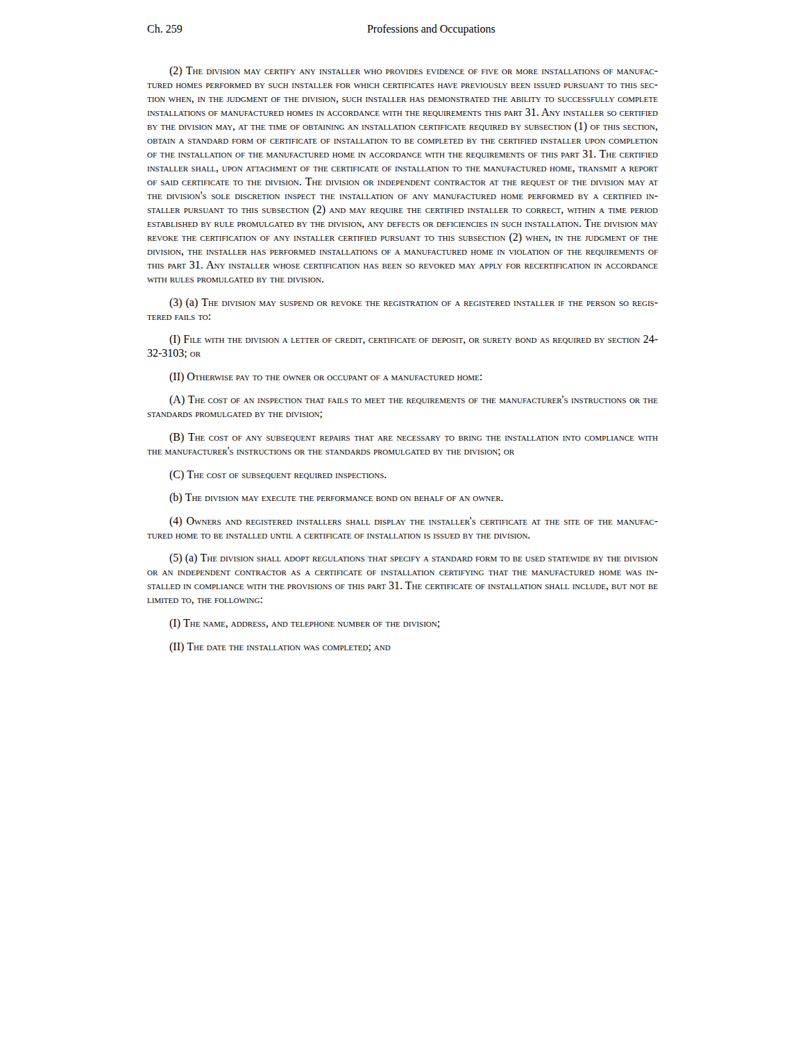Ch. 259 Professions and Occupations
(2) The division may certify any installer who provides evidence of five or more installations of manufactured homes performed by such installer for which certificates have previously been issued pursuant to this section when, in the judgment of the division, such installer has demonstrated the ability to successfully complete installations of manufactured homes in accordance with the requirements this part 31. Any installer so certified by the division may, at the time of obtaining an installation certificate required by subsection (1) of this section, obtain a standard form of certificate of installation to be completed by the certified installer upon completion of the installation of the manufactured home in accordance with the requirements of this part 31. The certified installer shall, upon attachment of the certificate of installation to the manufactured home, transmit a report of said certificate to the division. The division or independent contractor at the request of the division may at the division's sole discretion inspect the installation of any manufactured home performed by a certified installer pursuant to this subsection (2) and may require the certified installer to correct, within a time period established by rule promulgated by the division, any defects or deficiencies in such installation. The division may revoke the certification of any installer certified pursuant to this subsection (2) when, in the judgment of the division, the installer has performed installations of a manufactured home in violation of the requirements of this part 31. Any installer whose certification has been so revoked may apply for recertification in accordance with rules promulgated by the division.
(3) (a) The division may suspend or revoke the registration of a registered installer if the person so registered fails to:
(I) File with the division a letter of credit, certificate of deposit, or surety bond as required by section 24-32-3103; or
(II) Otherwise pay to the owner or occupant of a manufactured home:
(A) The cost of an inspection that fails to meet the requirements of the manufacturer's instructions or the standards promulgated by the division;
(B) The cost of any subsequent repairs that are necessary to bring the installation into compliance with the manufacturer's instructions or the standards promulgated by the division; or
(C) The cost of subsequent required inspections.
(b) The division may execute the performance bond on behalf of an owner.
(4) Owners and registered installers shall display the installer's certificate at the site of the manufactured home to be installed until a certificate of installation is issued by the division.
(5) (a) The division shall adopt regulations that specify a standard form to be used statewide by the division or an independent contractor as a certificate of installation certifying that the manufactured home was installed in compliance with the provisions of this part 31. The certificate of installation shall include, but not be limited to, the following:
(I) The name, address, and telephone number of the division;
(II) The date the installation was completed; and